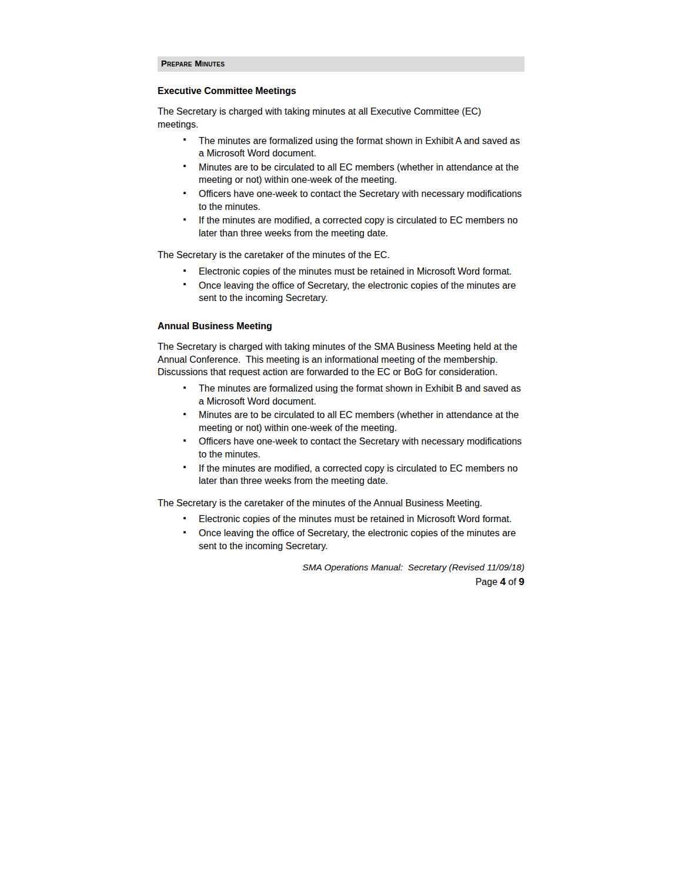Prepare Minutes
Executive Committee Meetings
The Secretary is charged with taking minutes at all Executive Committee (EC) meetings.
The minutes are formalized using the format shown in Exhibit A and saved as a Microsoft Word document.
Minutes are to be circulated to all EC members (whether in attendance at the meeting or not) within one-week of the meeting.
Officers have one-week to contact the Secretary with necessary modifications to the minutes.
If the minutes are modified, a corrected copy is circulated to EC members no later than three weeks from the meeting date.
The Secretary is the caretaker of the minutes of the EC.
Electronic copies of the minutes must be retained in Microsoft Word format.
Once leaving the office of Secretary, the electronic copies of the minutes are sent to the incoming Secretary.
Annual Business Meeting
The Secretary is charged with taking minutes of the SMA Business Meeting held at the Annual Conference. This meeting is an informational meeting of the membership. Discussions that request action are forwarded to the EC or BoG for consideration.
The minutes are formalized using the format shown in Exhibit B and saved as a Microsoft Word document.
Minutes are to be circulated to all EC members (whether in attendance at the meeting or not) within one-week of the meeting.
Officers have one-week to contact the Secretary with necessary modifications to the minutes.
If the minutes are modified, a corrected copy is circulated to EC members no later than three weeks from the meeting date.
The Secretary is the caretaker of the minutes of the Annual Business Meeting.
Electronic copies of the minutes must be retained in Microsoft Word format.
Once leaving the office of Secretary, the electronic copies of the minutes are sent to the incoming Secretary.
SMA Operations Manual: Secretary (Revised 11/09/18)
Page 4 of 9